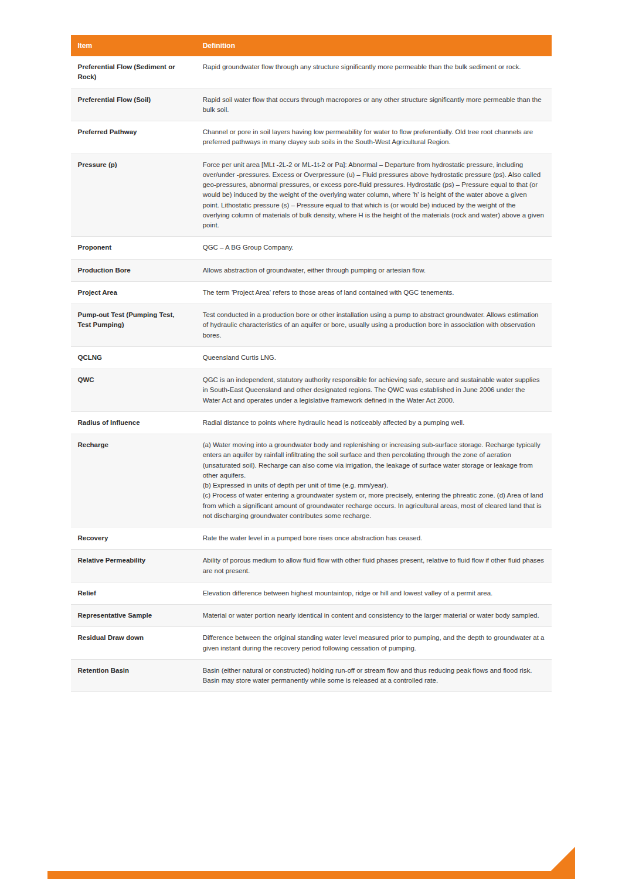| Item | Definition |
| --- | --- |
| Preferential Flow (Sediment or Rock) | Rapid groundwater flow through any structure significantly more permeable than the bulk sediment or rock. |
| Preferential Flow (Soil) | Rapid soil water flow that occurs through macropores or any other structure significantly more permeable than the bulk soil. |
| Preferred Pathway | Channel or pore in soil layers having low permeability for water to flow preferentially. Old tree root channels are preferred pathways in many clayey sub soils in the South-West Agricultural Region. |
| Pressure (p) | Force per unit area [MLt -2L-2 or ML-1t-2 or Pa]: Abnormal – Departure from hydrostatic pressure, including over/under -pressures. Excess or Overpressure (u) – Fluid pressures above hydrostatic pressure (ps). Also called geo-pressures, abnormal pressures, or excess pore-fluid pressures. Hydrostatic (ps) – Pressure equal to that (or would be) induced by the weight of the overlying water column, where 'h' is height of the water above a given point. Lithostatic pressure (s) – Pressure equal to that which is (or would be) induced by the weight of the overlying column of materials of bulk density, where H is the height of the materials (rock and water) above a given point. |
| Proponent | QGC – A BG Group Company. |
| Production Bore | Allows abstraction of groundwater, either through pumping or artesian flow. |
| Project Area | The term 'Project Area' refers to those areas of land contained with QGC tenements. |
| Pump-out Test (Pumping Test, Test Pumping) | Test conducted in a production bore or other installation using a pump to abstract groundwater. Allows estimation of hydraulic characteristics of an aquifer or bore, usually using a production bore in association with observation bores. |
| QCLNG | Queensland Curtis LNG. |
| QWC | QGC is an independent, statutory authority responsible for achieving safe, secure and sustainable water supplies in South-East Queensland and other designated regions. The QWC was established in June 2006 under the Water Act and operates under a legislative framework defined in the Water Act 2000. |
| Radius of Influence | Radial distance to points where hydraulic head is noticeably affected by a pumping well. |
| Recharge | (a) Water moving into a groundwater body and replenishing or increasing sub-surface storage. Recharge typically enters an aquifer by rainfall infiltrating the soil surface and then percolating through the zone of aeration (unsaturated soil). Recharge can also come via irrigation, the leakage of surface water storage or leakage from other aquifers. (b) Expressed in units of depth per unit of time (e.g. mm/year). (c) Process of water entering a groundwater system or, more precisely, entering the phreatic zone. (d) Area of land from which a significant amount of groundwater recharge occurs. In agricultural areas, most of cleared land that is not discharging groundwater contributes some recharge. |
| Recovery | Rate the water level in a pumped bore rises once abstraction has ceased. |
| Relative Permeability | Ability of porous medium to allow fluid flow with other fluid phases present, relative to fluid flow if other fluid phases are not present. |
| Relief | Elevation difference between highest mountaintop, ridge or hill and lowest valley of a permit area. |
| Representative Sample | Material or water portion nearly identical in content and consistency to the larger material or water body sampled. |
| Residual Draw down | Difference between the original standing water level measured prior to pumping, and the depth to groundwater at a given instant during the recovery period following cessation of pumping. |
| Retention Basin | Basin (either natural or constructed) holding run-off or stream flow and thus reducing peak flows and flood risk. Basin may store water permanently while some is released at a controlled rate. |